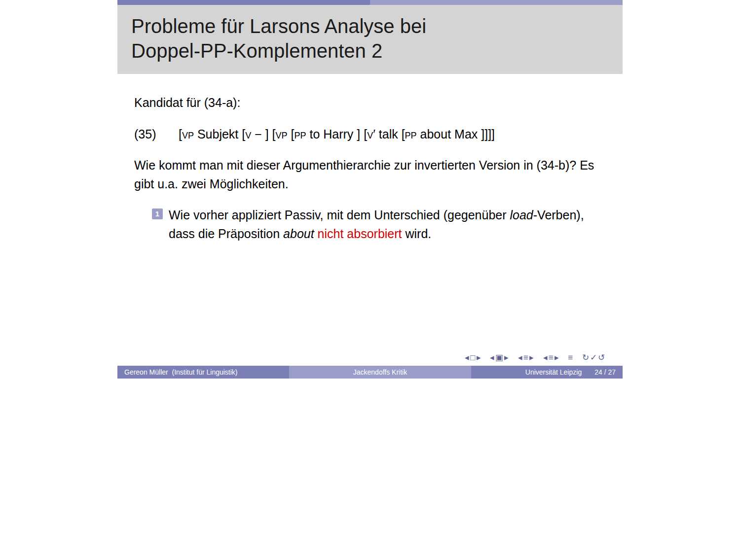Probleme für Larsons Analyse bei
Doppel-PP-Komplementen 2
Kandidat für (34-a):
(35)
[vp Subjekt [v − ] [vp [pp to Harry ] [v′ talk [pp about Max ]]]]
Wie kommt man mit dieser Argumenthierarchie zur invertierten Version in (34-b)? Es gibt u.a. zwei Möglichkeiten.
1 Wie vorher appliziert Passiv, mit dem Unterschied (gegenüber load-Verben), dass die Präposition about nicht absorbiert wird.
◂□▸ ◂▣▸ ◂≡▸ ◂≡▸ ≡ ↻✓↺
Gereon Müller (Institut für Linguistik)
Jackendoffs Kritik
Universität Leipzig 24 / 27